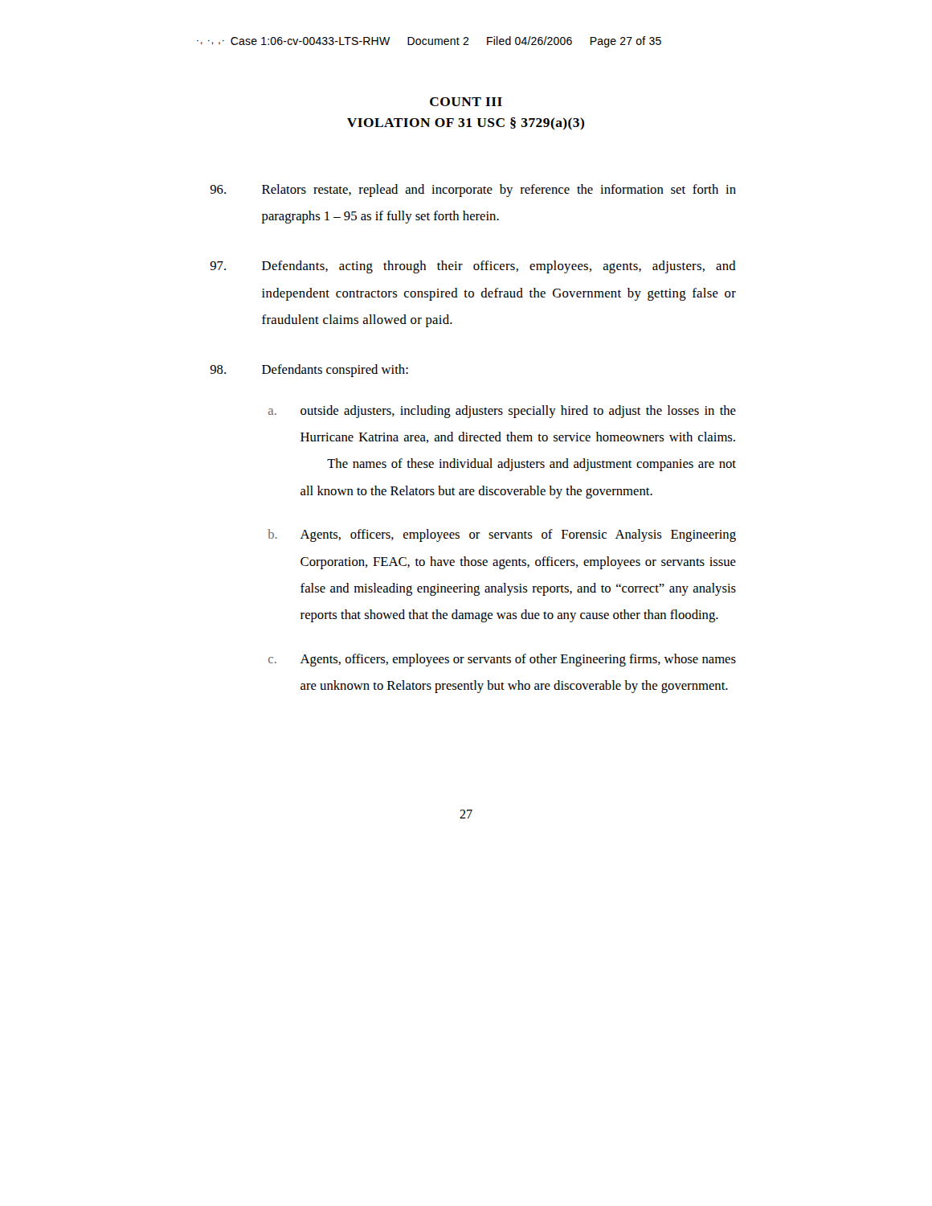·, ·, ,·Case 1:06-cv-00433-LTS-RHW Document 2 Filed 04/26/2006 Page 27 of 35
COUNT III VIOLATION OF 31 USC § 3729(a)(3)
96. Relators restate, replead and incorporate by reference the information set forth in paragraphs 1 – 95 as if fully set forth herein.
97. Defendants, acting through their officers, employees, agents, adjusters, and independent contractors conspired to defraud the Government by getting false or fraudulent claims allowed or paid.
98. Defendants conspired with:
a. outside adjusters, including adjusters specially hired to adjust the losses in the Hurricane Katrina area, and directed them to service homeowners with claims. The names of these individual adjusters and adjustment companies are not all known to the Relators but are discoverable by the government.
b. Agents, officers, employees or servants of Forensic Analysis Engineering Corporation, FEAC, to have those agents, officers, employees or servants issue false and misleading engineering analysis reports, and to “correct” any analysis reports that showed that the damage was due to any cause other than flooding.
c. Agents, officers, employees or servants of other Engineering firms, whose names are unknown to Relators presently but who are discoverable by the government.
27